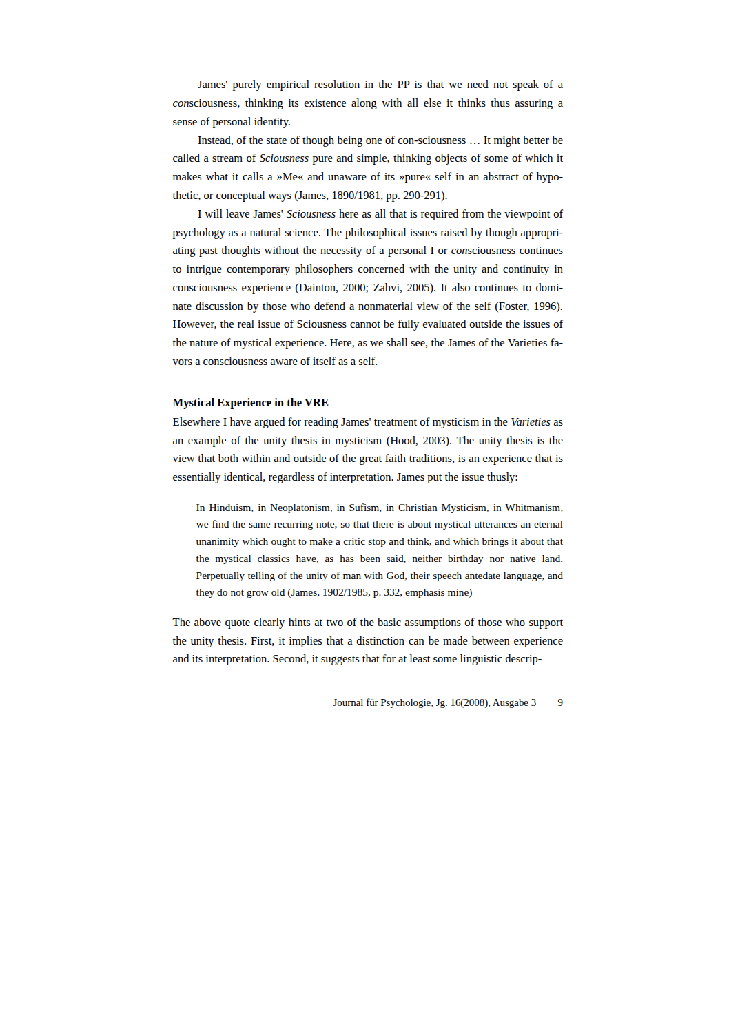James' purely empirical resolution in the PP is that we need not speak of a consciousness, thinking its existence along with all else it thinks thus assuring a sense of personal identity.
Instead, of the state of though being one of con-sciousness … It might better be called a stream of Sciousness pure and simple, thinking objects of some of which it makes what it calls a »Me« and unaware of its »pure« self in an abstract of hypothetic, or conceptual ways (James, 1890/1981, pp. 290-291).
I will leave James' Sciousness here as all that is required from the viewpoint of psychology as a natural science. The philosophical issues raised by though appropriating past thoughts without the necessity of a personal I or consciousness continues to intrigue contemporary philosophers concerned with the unity and continuity in consciousness experience (Dainton, 2000; Zahvi, 2005). It also continues to dominate discussion by those who defend a nonmaterial view of the self (Foster, 1996). However, the real issue of Sciousness cannot be fully evaluated outside the issues of the nature of mystical experience. Here, as we shall see, the James of the Varieties favors a consciousness aware of itself as a self.
Mystical Experience in the VRE
Elsewhere I have argued for reading James' treatment of mysticism in the Varieties as an example of the unity thesis in mysticism (Hood, 2003). The unity thesis is the view that both within and outside of the great faith traditions, is an experience that is essentially identical, regardless of interpretation. James put the issue thusly:
In Hinduism, in Neoplatonism, in Sufism, in Christian Mysticism, in Whitmanism, we find the same recurring note, so that there is about mystical utterances an eternal unanimity which ought to make a critic stop and think, and which brings it about that the mystical classics have, as has been said, neither birthday nor native land. Perpetually telling of the unity of man with God, their speech antedate language, and they do not grow old (James, 1902/1985, p. 332, emphasis mine)
The above quote clearly hints at two of the basic assumptions of those who support the unity thesis. First, it implies that a distinction can be made between experience and its interpretation. Second, it suggests that for at least some linguistic descrip-
Journal für Psychologie, Jg. 16(2008), Ausgabe 39